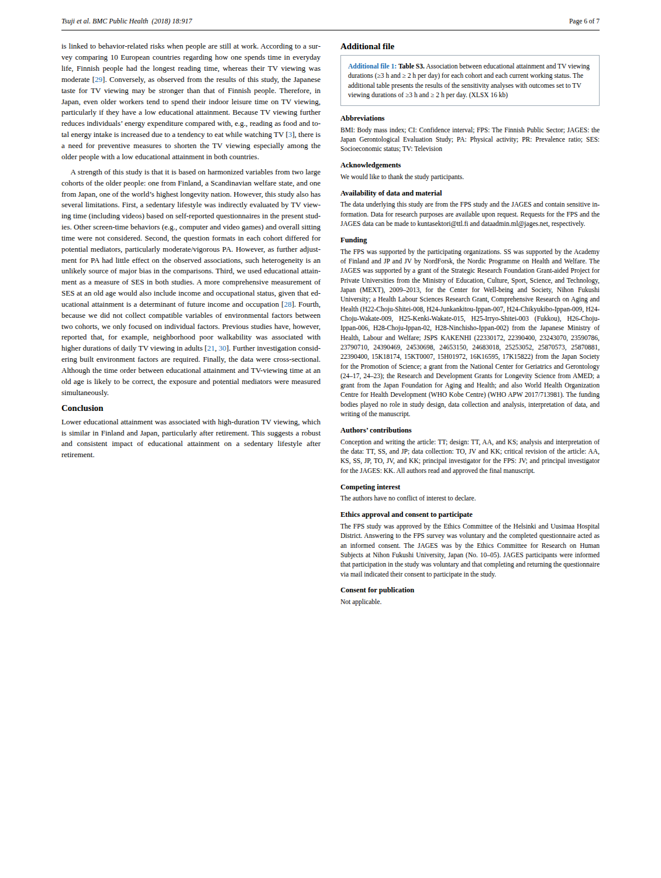Tsuji et al. BMC Public Health (2018) 18:917
Page 6 of 7
is linked to behavior-related risks when people are still at work. According to a survey comparing 10 European countries regarding how one spends time in everyday life, Finnish people had the longest reading time, whereas their TV viewing was moderate [29]. Conversely, as observed from the results of this study, the Japanese taste for TV viewing may be stronger than that of Finnish people. Therefore, in Japan, even older workers tend to spend their indoor leisure time on TV viewing, particularly if they have a low educational attainment. Because TV viewing further reduces individuals’ energy expenditure compared with, e.g., reading as food and total energy intake is increased due to a tendency to eat while watching TV [3], there is a need for preventive measures to shorten the TV viewing especially among the older people with a low educational attainment in both countries.
A strength of this study is that it is based on harmonized variables from two large cohorts of the older people: one from Finland, a Scandinavian welfare state, and one from Japan, one of the world’s highest longevity nation. However, this study also has several limitations. First, a sedentary lifestyle was indirectly evaluated by TV viewing time (including videos) based on self-reported questionnaires in the present studies. Other screen-time behaviors (e.g., computer and video games) and overall sitting time were not considered. Second, the question formats in each cohort differed for potential mediators, particularly moderate/vigorous PA. However, as further adjustment for PA had little effect on the observed associations, such heterogeneity is an unlikely source of major bias in the comparisons. Third, we used educational attainment as a measure of SES in both studies. A more comprehensive measurement of SES at an old age would also include income and occupational status, given that educational attainment is a determinant of future income and occupation [28]. Fourth, because we did not collect compatible variables of environmental factors between two cohorts, we only focused on individual factors. Previous studies have, however, reported that, for example, neighborhood poor walkability was associated with higher durations of daily TV viewing in adults [21, 30]. Further investigation considering built environment factors are required. Finally, the data were cross-sectional. Although the time order between educational attainment and TV-viewing time at an old age is likely to be correct, the exposure and potential mediators were measured simultaneously.
Conclusion
Lower educational attainment was associated with high-duration TV viewing, which is similar in Finland and Japan, particularly after retirement. This suggests a robust and consistent impact of educational attainment on a sedentary lifestyle after retirement.
Additional file
Additional file 1: Table S3. Association between educational attainment and TV viewing durations (≥3 h and ≥ 2 h per day) for each cohort and each current working status. The additional table presents the results of the sensitivity analyses with outcomes set to TV viewing durations of ≥3 h and ≥ 2 h per day. (XLSX 16 kb)
Abbreviations
BMI: Body mass index; CI: Confidence interval; FPS: The Finnish Public Sector; JAGES: the Japan Gerontological Evaluation Study; PA: Physical activity; PR: Prevalence ratio; SES: Socioeconomic status; TV: Television
Acknowledgements
We would like to thank the study participants.
Availability of data and material
The data underlying this study are from the FPS study and the JAGES and contain sensitive information. Data for research purposes are available upon request. Requests for the FPS and the JAGES data can be made to kuntasektori@ttl.fi and dataadmin.ml@jages.net, respectively.
Funding
The FPS was supported by the participating organizations. SS was supported by the Academy of Finland and JP and JV by NordForsk, the Nordic Programme on Health and Welfare. The JAGES was supported by a grant of the Strategic Research Foundation Grant-aided Project for Private Universities from the Ministry of Education, Culture, Sport, Science, and Technology, Japan (MEXT), 2009–2013, for the Center for Well-being and Society, Nihon Fukushi University; a Health Labour Sciences Research Grant, Comprehensive Research on Aging and Health (H22-Choju-Shitei-008, H24-Junkankitou-Ippan-007, H24-Chikyukibo-Ippan-009, H24-Choju-Wakate-009, H25-Kenki-Wakate-015, H25-Irryo-Shitei-003 (Fukkou), H26-Choju-Ippan-006, H28-Choju-Ippan-02, H28-Ninchisho-Ippan-002) from the Japanese Ministry of Health, Labour and Welfare; JSPS KAKENHI (22330172, 22390400, 23243070, 23590786, 23790710, 24390469, 24530698, 24653150, 24683018, 25253052, 25870573, 25870881, 22390400, 15K18174, 15KT0007, 15H01972, 16K16595, 17K15822) from the Japan Society for the Promotion of Science; a grant from the National Center for Geriatrics and Gerontology (24–17, 24–23); the Research and Development Grants for Longevity Science from AMED; a grant from the Japan Foundation for Aging and Health; and also World Health Organization Centre for Health Development (WHO Kobe Centre) (WHO APW 2017/713981). The funding bodies played no role in study design, data collection and analysis, interpretation of data, and writing of the manuscript.
Authors’ contributions
Conception and writing the article: TT; design: TT, AA, and KS; analysis and interpretation of the data: TT, SS, and JP; data collection: TO, JV and KK; critical revision of the article: AA, KS, SS, JP, TO, JV, and KK; principal investigator for the FPS: JV; and principal investigator for the JAGES: KK. All authors read and approved the final manuscript.
Competing interest
The authors have no conflict of interest to declare.
Ethics approval and consent to participate
The FPS study was approved by the Ethics Committee of the Helsinki and Uusimaa Hospital District. Answering to the FPS survey was voluntary and the completed questionnaire acted as an informed consent. The JAGES was by the Ethics Committee for Research on Human Subjects at Nihon Fukushi University, Japan (No. 10–05). JAGES participants were informed that participation in the study was voluntary and that completing and returning the questionnaire via mail indicated their consent to participate in the study.
Consent for publication
Not applicable.